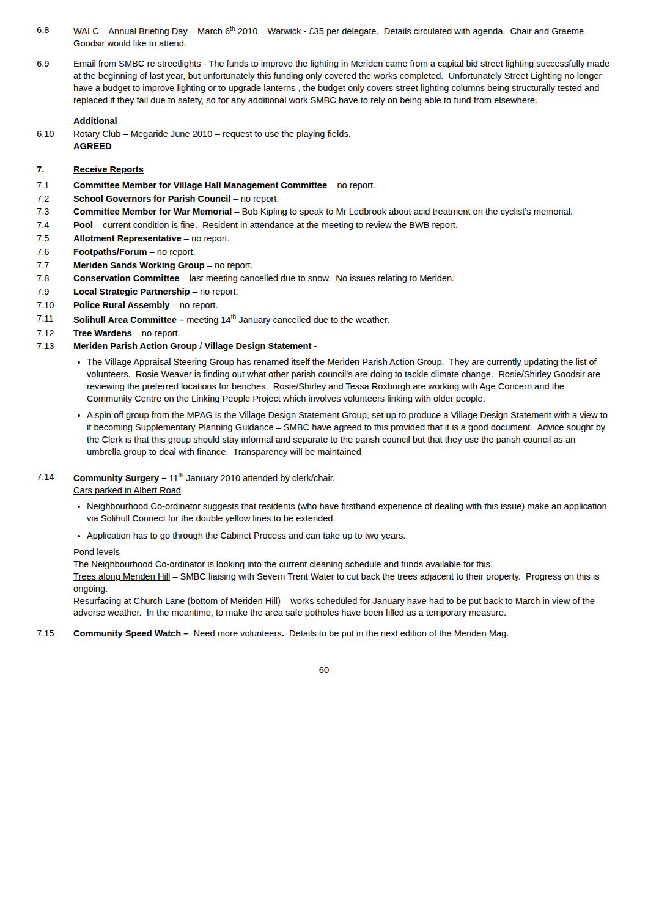6.8
WALC – Annual Briefing Day – March 6th 2010 – Warwick - £35 per delegate. Details circulated with agenda. Chair and Graeme Goodsir would like to attend.
6.9
Email from SMBC re streetlights - The funds to improve the lighting in Meriden came from a capital bid street lighting successfully made at the beginning of last year, but unfortunately this funding only covered the works completed. Unfortunately Street Lighting no longer have a budget to improve lighting or to upgrade lanterns , the budget only covers street lighting columns being structurally tested and replaced if they fail due to safety, so for any additional work SMBC have to rely on being able to fund from elsewhere.
Additional
6.10
Rotary Club – Megaride June 2010 – request to use the playing fields.
AGREED
7.
Receive Reports
7.1
Committee Member for Village Hall Management Committee – no report.
7.2
School Governors for Parish Council – no report.
7.3
Committee Member for War Memorial – Bob Kipling to speak to Mr Ledbrook about acid treatment on the cyclist’s memorial.
7.4
Pool – current condition is fine. Resident in attendance at the meeting to review the BWB report.
7.5
Allotment Representative – no report.
7.6
Footpaths/Forum – no report.
7.7
Meriden Sands Working Group – no report.
7.8
Conservation Committee – last meeting cancelled due to snow. No issues relating to Meriden.
7.9
Local Strategic Partnership – no report.
7.10
Police Rural Assembly – no report.
7.11
Solihull Area Committee – meeting 14th January cancelled due to the weather.
7.12
Tree Wardens – no report.
7.13
Meriden Parish Action Group / Village Design Statement -
The Village Appraisal Steering Group has renamed itself the Meriden Parish Action Group. They are currently updating the list of volunteers. Rosie Weaver is finding out what other parish council’s are doing to tackle climate change. Rosie/Shirley Goodsir are reviewing the preferred locations for benches. Rosie/Shirley and Tessa Roxburgh are working with Age Concern and the Community Centre on the Linking People Project which involves volunteers linking with older people.
A spin off group from the MPAG is the Village Design Statement Group, set up to produce a Village Design Statement with a view to it becoming Supplementary Planning Guidance – SMBC have agreed to this provided that it is a good document. Advice sought by the Clerk is that this group should stay informal and separate to the parish council but that they use the parish council as an umbrella group to deal with finance. Transparency will be maintained
7.14
Community Surgery – 11th January 2010 attended by clerk/chair.
Cars parked in Albert Road
Neighbourhood Co-ordinator suggests that residents (who have firsthand experience of dealing with this issue) make an application via Solihull Connect for the double yellow lines to be extended.
Application has to go through the Cabinet Process and can take up to two years.
Pond levels
The Neighbourhood Co-ordinator is looking into the current cleaning schedule and funds available for this.
Trees along Meriden Hill – SMBC liaising with Severn Trent Water to cut back the trees adjacent to their property. Progress on this is ongoing.
Resurfacing at Church Lane (bottom of Meriden Hill) – works scheduled for January have had to be put back to March in view of the adverse weather. In the meantime, to make the area safe potholes have been filled as a temporary measure.
7.15
Community Speed Watch – Need more volunteers. Details to be put in the next edition of the Meriden Mag.
60